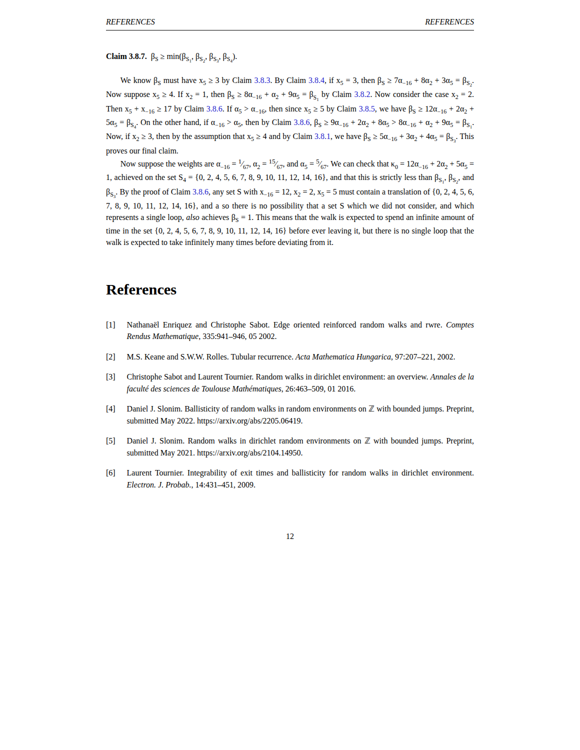REFERENCES REFERENCES
Claim 3.8.7. βS ≥ min(βS1, βS2, βS3, βS4).
We know βS must have x5 ≥ 3 by Claim 3.8.3. By Claim 3.8.4, if x5 = 3, then βS ≥ 7α−16 + 8α2 + 3α5 = βS2. Now suppose x5 ≥ 4. If x2 = 1, then βS ≥ 8α−16 + α2 + 9α5 = βS1 by Claim 3.8.2. Now consider the case x2 = 2. Then x5 + x−16 ≥ 17 by Claim 3.8.6. If α5 > α−16, then since x5 ≥ 5 by Claim 3.8.5, we have βS ≥ 12α−16 + 2α2 + 5α5 = βS4. On the other hand, if α−16 > α5, then by Claim 3.8.6, βS ≥ 9α−16 + 2α2 + 8α5 > 8α−16 + α2 + 9α5 = βS1. Now, if x2 ≥ 3, then by the assumption that x5 ≥ 4 and by Claim 3.8.1, we have βS ≥ 5α−16 + 3α2 + 4α5 = βS3. This proves our final claim.
Now suppose the weights are α−16 = 1⁄67, α2 = 15⁄67, and α5 = 5⁄67. We can check that κ0 = 12α−16 + 2α2 + 5α5 = 1, achieved on the set S4 = {0, 2, 4, 5, 6, 7, 8, 9, 10, 11, 12, 14, 16}, and that this is strictly less than βS1, βS2, and βS3. By the proof of Claim 3.8.6, any set S with x−16 = 12, x2 = 2, x5 = 5 must contain a translation of {0, 2, 4, 5, 6, 7, 8, 9, 10, 11, 12, 14, 16}, and a so there is no possibility that a set S which we did not consider, and which represents a single loop, also achieves βS = 1. This means that the walk is expected to spend an infinite amount of time in the set {0, 2, 4, 5, 6, 7, 8, 9, 10, 11, 12, 14, 16} before ever leaving it, but there is no single loop that the walk is expected to take infinitely many times before deviating from it.
References
[1] Nathanaël Enriquez and Christophe Sabot. Edge oriented reinforced random walks and rwre. Comptes Rendus Mathematique, 335:941–946, 05 2002.
[2] M.S. Keane and S.W.W. Rolles. Tubular recurrence. Acta Mathematica Hungarica, 97:207–221, 2002.
[3] Christophe Sabot and Laurent Tournier. Random walks in dirichlet environment: an overview. Annales de la faculté des sciences de Toulouse Mathématiques, 26:463–509, 01 2016.
[4] Daniel J. Slonim. Ballisticity of random walks in random environments on ℤ with bounded jumps. Preprint, submitted May 2022. https://arxiv.org/abs/2205.06419.
[5] Daniel J. Slonim. Random walks in dirichlet random environments on ℤ with bounded jumps. Preprint, submitted May 2021. https://arxiv.org/abs/2104.14950.
[6] Laurent Tournier. Integrability of exit times and ballisticity for random walks in dirichlet environment. Electron. J. Probab., 14:431–451, 2009.
12